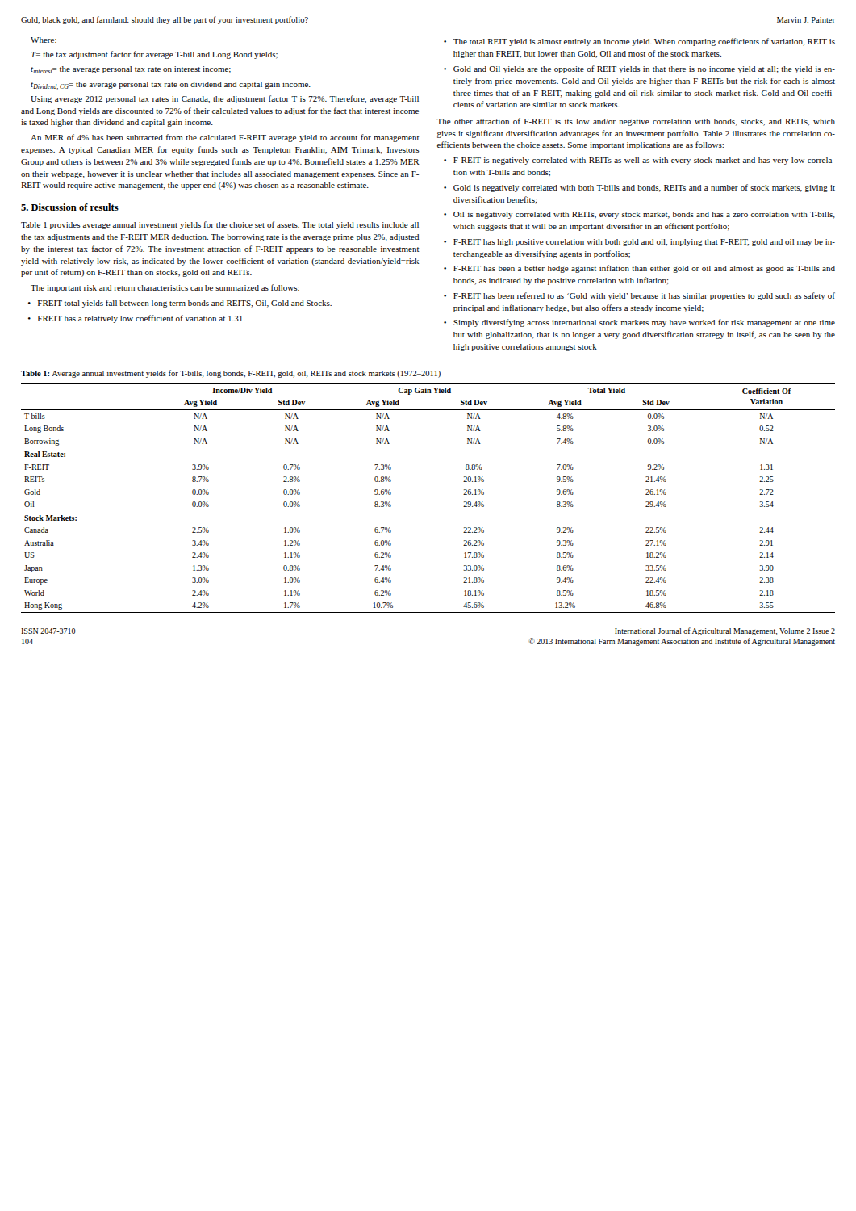Gold, black gold, and farmland: should they all be part of your investment portfolio?
Marvin J. Painter
Where:
T= the tax adjustment factor for average T-bill and Long Bond yields;
tinterest= the average personal tax rate on interest income;
tDividend, CG= the average personal tax rate on dividend and capital gain income.
Using average 2012 personal tax rates in Canada, the adjustment factor T is 72%. Therefore, average T-bill and Long Bond yields are discounted to 72% of their calculated values to adjust for the fact that interest income is taxed higher than dividend and capital gain income.
An MER of 4% has been subtracted from the calculated F-REIT average yield to account for management expenses. A typical Canadian MER for equity funds such as Templeton Franklin, AIM Trimark, Investors Group and others is between 2% and 3% while segregated funds are up to 4%. Bonnefield states a 1.25% MER on their webpage, however it is unclear whether that includes all associated management expenses. Since an F-REIT would require active management, the upper end (4%) was chosen as a reasonable estimate.
5. Discussion of results
Table 1 provides average annual investment yields for the choice set of assets. The total yield results include all the tax adjustments and the F-REIT MER deduction. The borrowing rate is the average prime plus 2%, adjusted by the interest tax factor of 72%. The investment attraction of F-REIT appears to be reasonable investment yield with relatively low risk, as indicated by the lower coefficient of variation (standard deviation/yield=risk per unit of return) on F-REIT than on stocks, gold oil and REITs.
The important risk and return characteristics can be summarized as follows:
FREIT total yields fall between long term bonds and REITS, Oil, Gold and Stocks.
FREIT has a relatively low coefficient of variation at 1.31.
The total REIT yield is almost entirely an income yield. When comparing coefficients of variation, REIT is higher than FREIT, but lower than Gold, Oil and most of the stock markets.
Gold and Oil yields are the opposite of REIT yields in that there is no income yield at all; the yield is entirely from price movements. Gold and Oil yields are higher than F-REITs but the risk for each is almost three times that of an F-REIT, making gold and oil risk similar to stock market risk. Gold and Oil coefficients of variation are similar to stock markets.
The other attraction of F-REIT is its low and/or negative correlation with bonds, stocks, and REITs, which gives it significant diversification advantages for an investment portfolio. Table 2 illustrates the correlation coefficients between the choice assets. Some important implications are as follows:
F-REIT is negatively correlated with REITs as well as with every stock market and has very low correlation with T-bills and bonds;
Gold is negatively correlated with both T-bills and bonds, REITs and a number of stock markets, giving it diversification benefits;
Oil is negatively correlated with REITs, every stock market, bonds and has a zero correlation with T-bills, which suggests that it will be an important diversifier in an efficient portfolio;
F-REIT has high positive correlation with both gold and oil, implying that F-REIT, gold and oil may be interchangeable as diversifying agents in portfolios;
F-REIT has been a better hedge against inflation than either gold or oil and almost as good as T-bills and bonds, as indicated by the positive correlation with inflation;
F-REIT has been referred to as ‘Gold with yield’ because it has similar properties to gold such as safety of principal and inflationary hedge, but also offers a steady income yield;
Simply diversifying across international stock markets may have worked for risk management at one time but with globalization, that is no longer a very good diversification strategy in itself, as can be seen by the high positive correlations amongst stock
Table 1: Average annual investment yields for T-bills, long bonds, F-REIT, gold, oil, REITs and stock markets (1972–2011)
| | Income/Div Yield | Cap Gain Yield | Total Yield | Coefficient Of Variation |
| --- | --- | --- | --- | --- |
| Avg Yield | Std Dev | Avg Yield | Std Dev | Avg Yield | Std Dev |
| T-bills | N/A | N/A | N/A | N/A | 4.8% | 0.0% | N/A |
| Long Bonds | N/A | N/A | N/A | N/A | 5.8% | 3.0% | 0.52 |
| Borrowing | N/A | N/A | N/A | N/A | 7.4% | 0.0% | N/A |
| Real Estate: | | | | | | | |
| F-REIT | 3.9% | 0.7% | 7.3% | 8.8% | 7.0% | 9.2% | 1.31 |
| REITs | 8.7% | 2.8% | 0.8% | 20.1% | 9.5% | 21.4% | 2.25 |
| Gold | 0.0% | 0.0% | 9.6% | 26.1% | 9.6% | 26.1% | 2.72 |
| Oil | 0.0% | 0.0% | 8.3% | 29.4% | 8.3% | 29.4% | 3.54 |
| Stock Markets: | | | | | | | |
| Canada | 2.5% | 1.0% | 6.7% | 22.2% | 9.2% | 22.5% | 2.44 |
| Australia | 3.4% | 1.2% | 6.0% | 26.2% | 9.3% | 27.1% | 2.91 |
| US | 2.4% | 1.1% | 6.2% | 17.8% | 8.5% | 18.2% | 2.14 |
| Japan | 1.3% | 0.8% | 7.4% | 33.0% | 8.6% | 33.5% | 3.90 |
| Europe | 3.0% | 1.0% | 6.4% | 21.8% | 9.4% | 22.4% | 2.38 |
| World | 2.4% | 1.1% | 6.2% | 18.1% | 8.5% | 18.5% | 2.18 |
| Hong Kong | 4.2% | 1.7% | 10.7% | 45.6% | 13.2% | 46.8% | 3.55 |
ISSN 2047-3710
104
International Journal of Agricultural Management, Volume 2 Issue 2
© 2013 International Farm Management Association and Institute of Agricultural Management